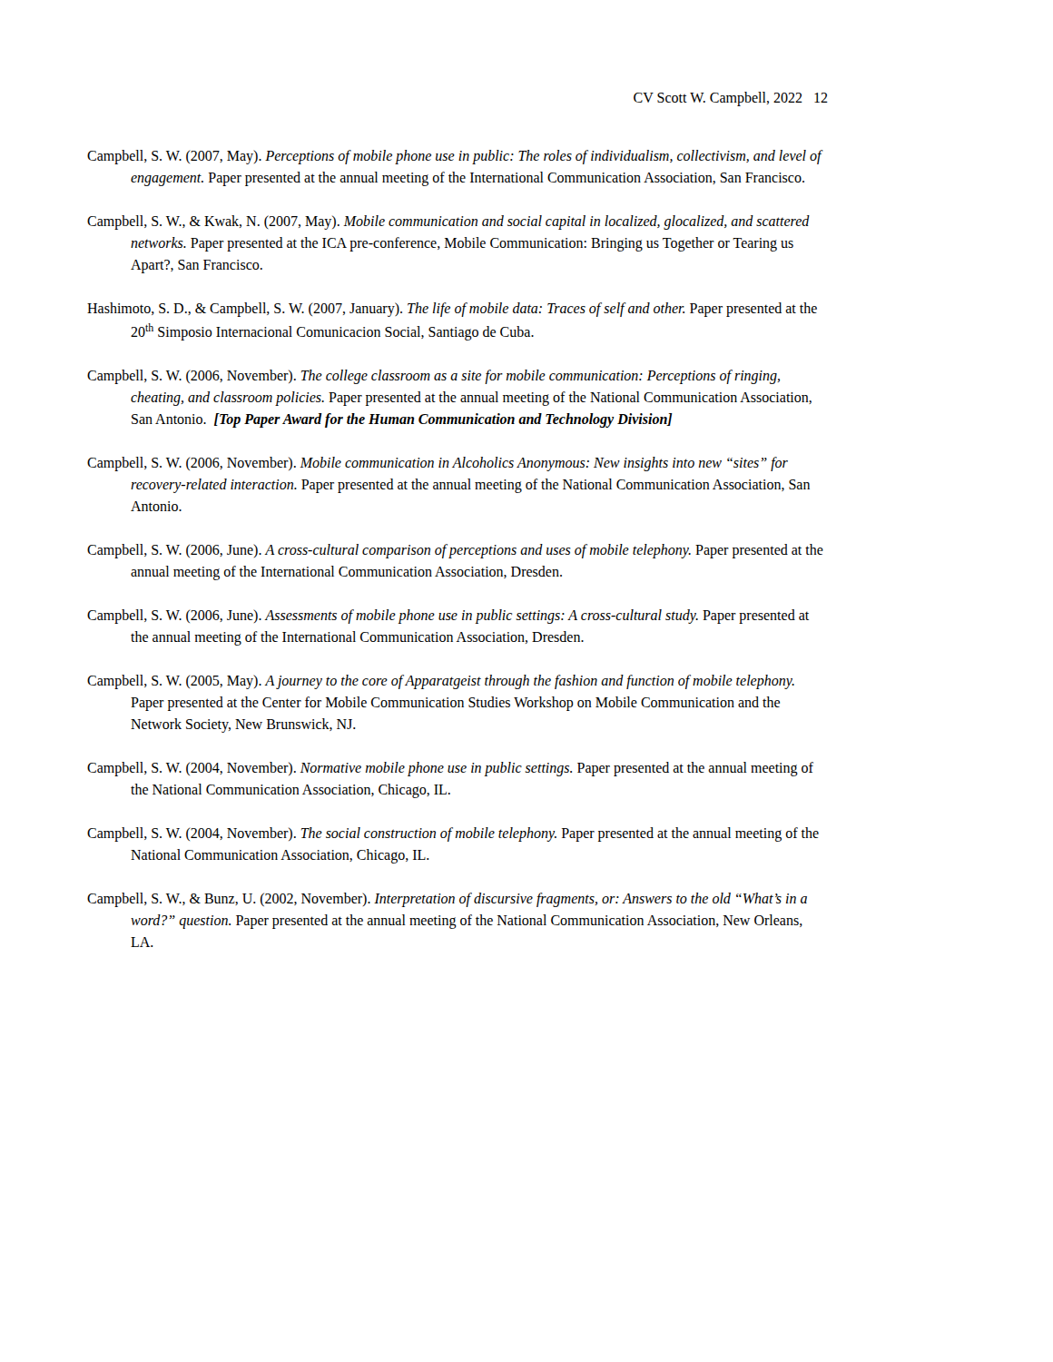CV Scott W. Campbell, 2022 12
Campbell, S. W. (2007, May). Perceptions of mobile phone use in public: The roles of individualism, collectivism, and level of engagement. Paper presented at the annual meeting of the International Communication Association, San Francisco.
Campbell, S. W., & Kwak, N. (2007, May). Mobile communication and social capital in localized, glocalized, and scattered networks. Paper presented at the ICA pre-conference, Mobile Communication: Bringing us Together or Tearing us Apart?, San Francisco.
Hashimoto, S. D., & Campbell, S. W. (2007, January). The life of mobile data: Traces of self and other. Paper presented at the 20th Simposio Internacional Comunicacion Social, Santiago de Cuba.
Campbell, S. W. (2006, November). The college classroom as a site for mobile communication: Perceptions of ringing, cheating, and classroom policies. Paper presented at the annual meeting of the National Communication Association, San Antonio. [Top Paper Award for the Human Communication and Technology Division]
Campbell, S. W. (2006, November). Mobile communication in Alcoholics Anonymous: New insights into new “sites” for recovery-related interaction. Paper presented at the annual meeting of the National Communication Association, San Antonio.
Campbell, S. W. (2006, June). A cross-cultural comparison of perceptions and uses of mobile telephony. Paper presented at the annual meeting of the International Communication Association, Dresden.
Campbell, S. W. (2006, June). Assessments of mobile phone use in public settings: A cross-cultural study. Paper presented at the annual meeting of the International Communication Association, Dresden.
Campbell, S. W. (2005, May). A journey to the core of Apparatgeist through the fashion and function of mobile telephony. Paper presented at the Center for Mobile Communication Studies Workshop on Mobile Communication and the Network Society, New Brunswick, NJ.
Campbell, S. W. (2004, November). Normative mobile phone use in public settings. Paper presented at the annual meeting of the National Communication Association, Chicago, IL.
Campbell, S. W. (2004, November). The social construction of mobile telephony. Paper presented at the annual meeting of the National Communication Association, Chicago, IL.
Campbell, S. W., & Bunz, U. (2002, November). Interpretation of discursive fragments, or: Answers to the old “What’s in a word?” question. Paper presented at the annual meeting of the National Communication Association, New Orleans, LA.